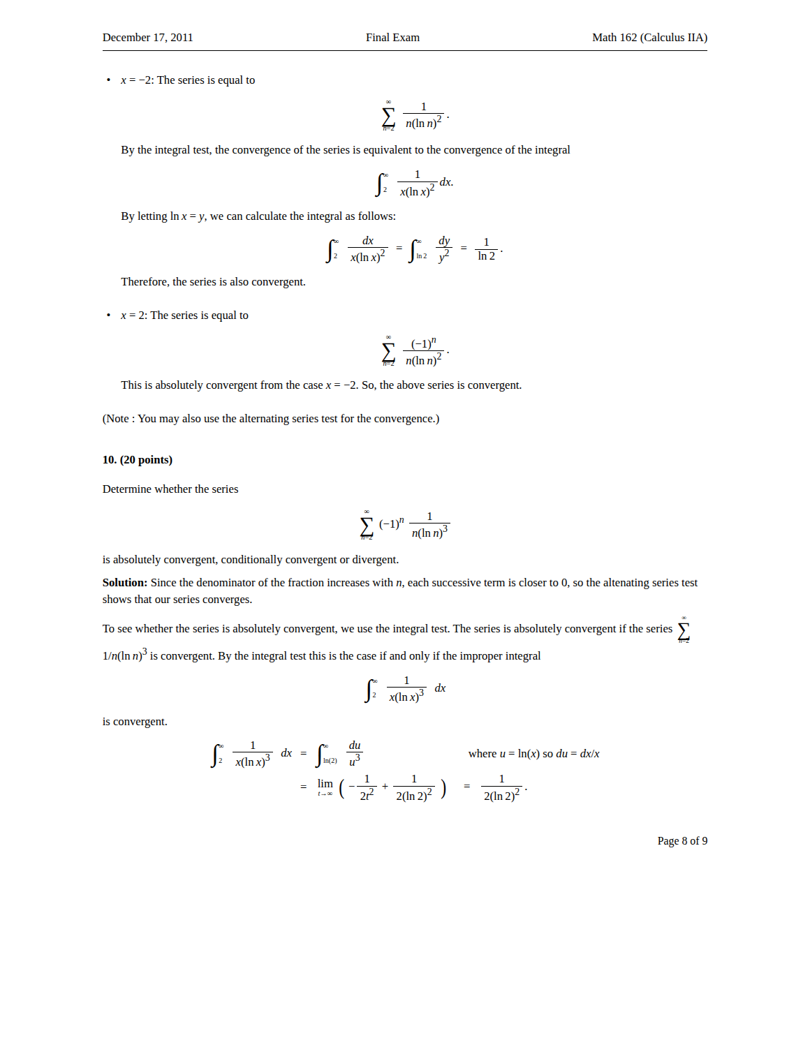December 17, 2011 Final Exam Math 162 (Calculus IIA)
x = −2: The series is equal to
∞ ∑ n=2 1 n(ln n)2 .
By the integral test, the convergence of the series is equivalent to the convergence of the integral
∫∞2 1 x(ln x)2 dx.
By letting ln x = y, we can calculate the integral as follows:
∫∞2 dx x(ln x)2 = ∫∞ln 2 dy y2 = 1 ln 2 .
Therefore, the series is also convergent.
x = 2: The series is equal to
∞ ∑ n=2 (−1)n n(ln n)2 .
This is absolutely convergent from the case x = −2. So, the above series is convergent.
(Note : You may also use the alternating series test for the convergence.)
10. (20 points)
Determine whether the series
∞ ∑ n=2 (−1)n 1 n(ln n)3
is absolutely convergent, conditionally convergent or divergent.
Solution: Since the denominator of the fraction increases with n, each successive term is closer to 0, so the altenating series test shows that our series converges.
To see whether the series is absolutely convergent, we use the integral test. The series is absolutely convergent if the series ∞∑n=2 1/n(ln n)3 is convergent. By the integral test this is the case if and only if the improper integral
∫∞2 1 x(ln x)3 dx
is convergent.
| ∫ ∞ 2 1 x ( ln x ) 3 dx | = | ∫ ∞ ln (2) du u 3 | where u = ln ( x ) so du = dx / x |
| | = | lim t →∞ ( − 1 2 t 2 + 1 2( ln 2) 2 ) | = 1 2( ln 2) 2 . |
Page 8 of 9